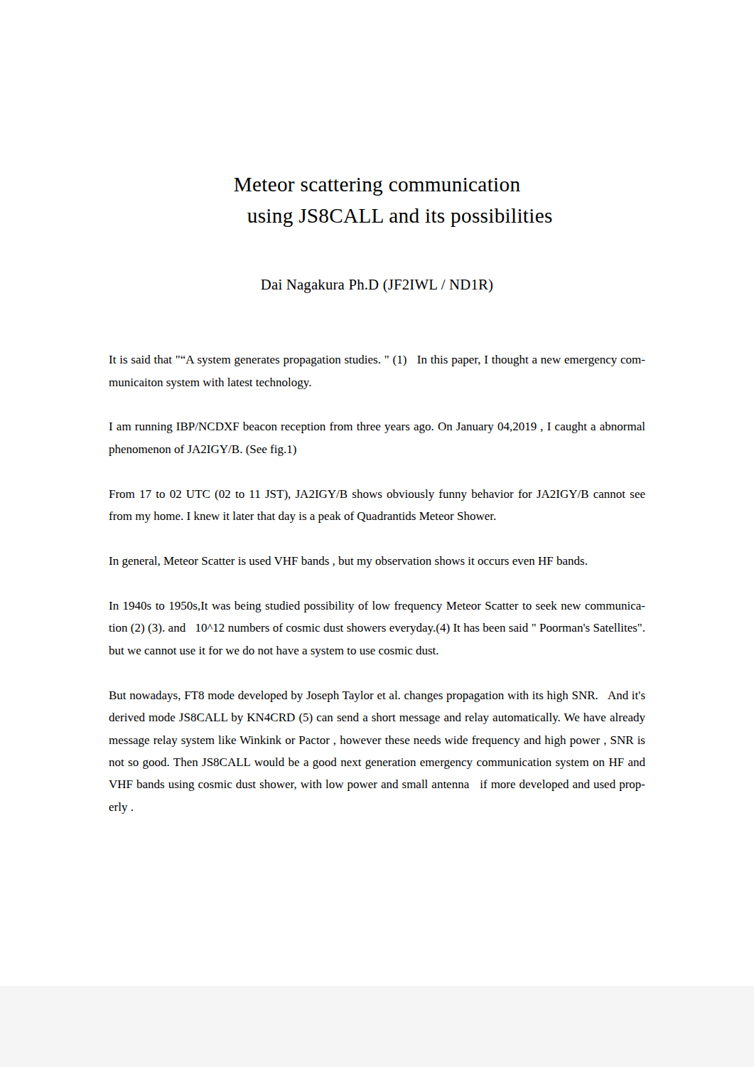Meteor scattering communicationusing JS8CALL and its possibilities
Dai Nagakura Ph.D (JF2IWL / ND1R)
It is said that "“A system generates propagation studies. " (1) In this paper, I thought a new emergency communicaiton system with latest technology.
I am running IBP/NCDXF beacon reception from three years ago. On January 04,2019 , I caught a abnormal phenomenon of JA2IGY/B. (See fig.1)
From 17 to 02 UTC (02 to 11 JST), JA2IGY/B shows obviously funny behavior for JA2IGY/B cannot see from my home. I knew it later that day is a peak of Quadrantids Meteor Shower.
In general, Meteor Scatter is used VHF bands , but my observation shows it occurs even HF bands.
In 1940s to 1950s,It was being studied possibility of low frequency Meteor Scatter to seek new communication (2) (3). and 10^12 numbers of cosmic dust showers everyday.(4) It has been said " Poorman's Satellites". but we cannot use it for we do not have a system to use cosmic dust.
But nowadays, FT8 mode developed by Joseph Taylor et al. changes propagation with its high SNR. And it's derived mode JS8CALL by KN4CRD (5) can send a short message and relay automatically. We have already message relay system like Winkink or Pactor , however these needs wide frequency and high power , SNR is not so good. Then JS8CALL would be a good next generation emergency communication system on HF and VHF bands using cosmic dust shower, with low power and small antenna if more developed and used properly .